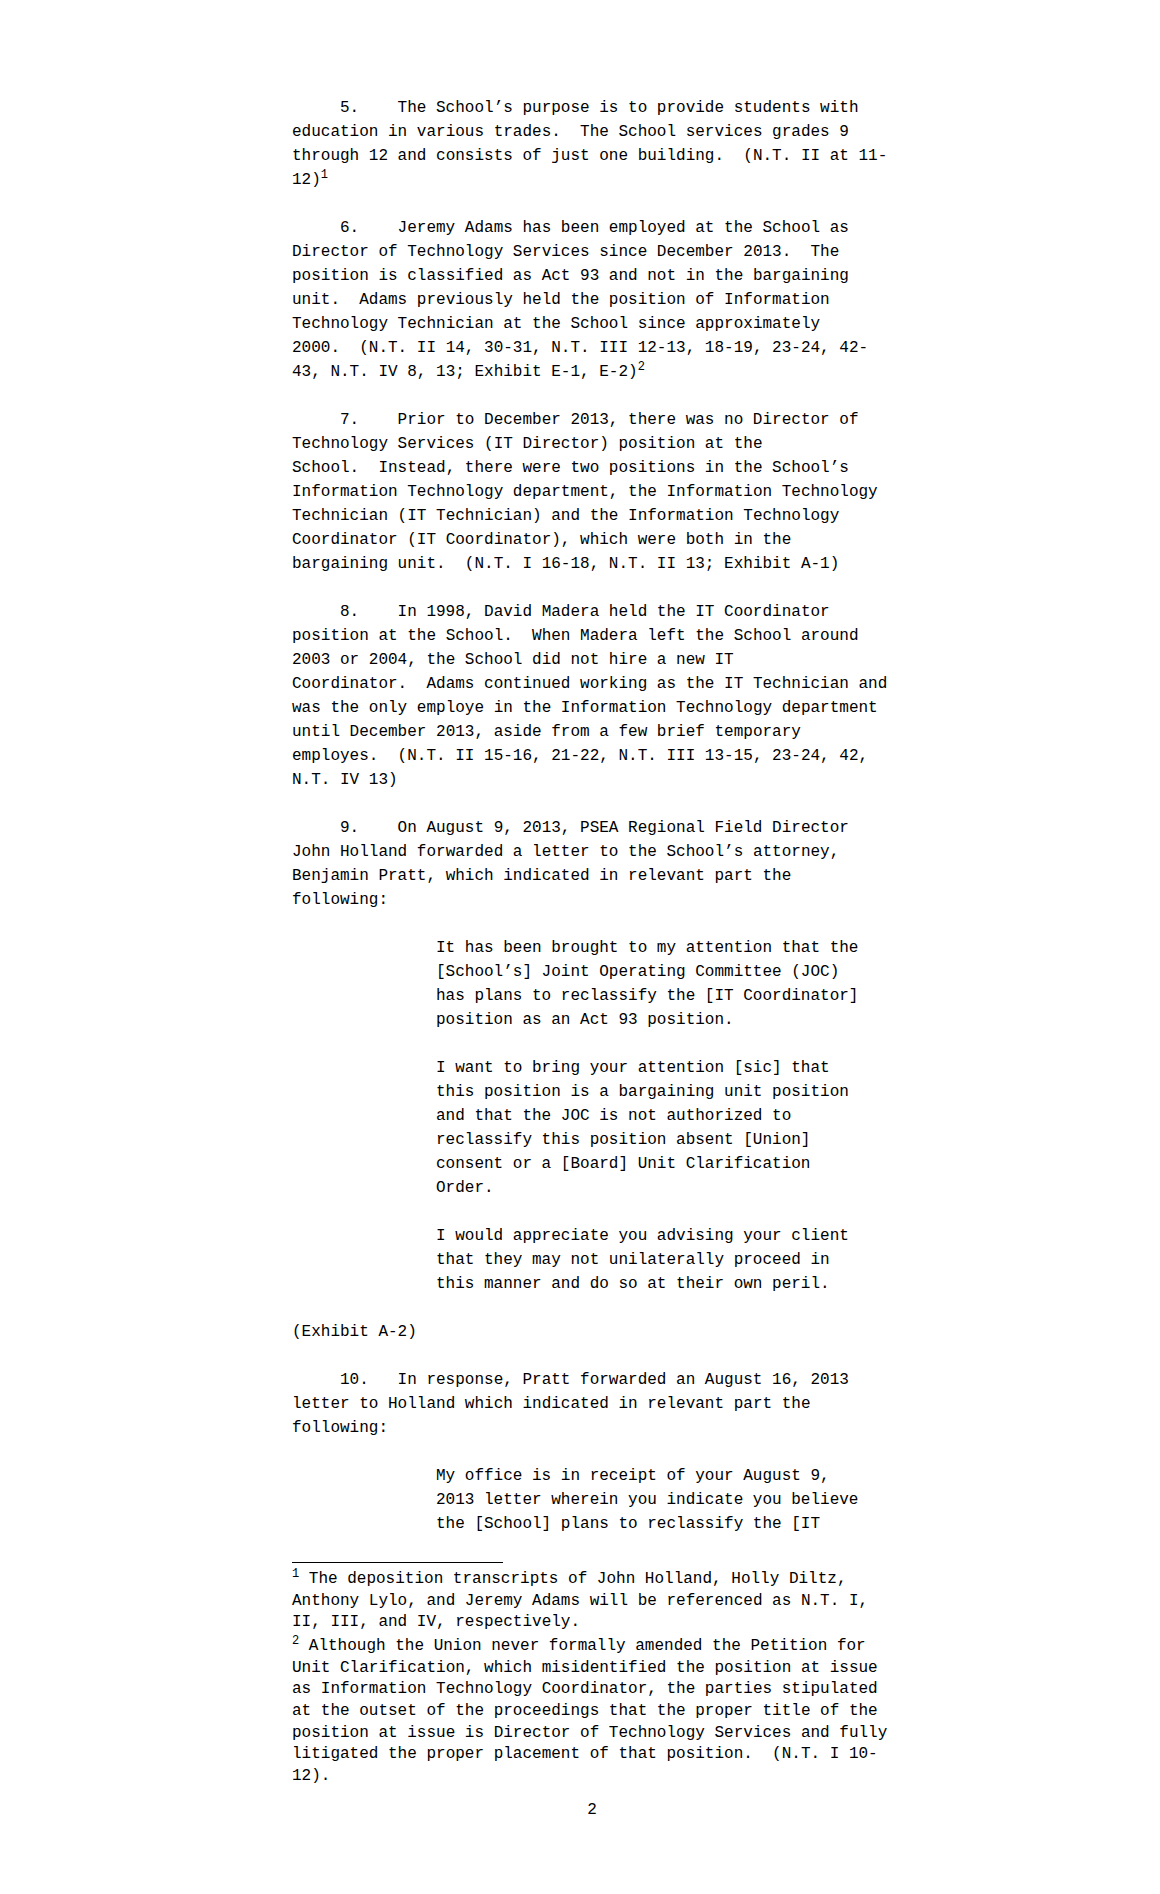5. The School’s purpose is to provide students with education in various trades. The School services grades 9 through 12 and consists of just one building. (N.T. II at 11-12)1
6. Jeremy Adams has been employed at the School as Director of Technology Services since December 2013. The position is classified as Act 93 and not in the bargaining unit. Adams previously held the position of Information Technology Technician at the School since approximately 2000. (N.T. II 14, 30-31, N.T. III 12-13, 18-19, 23-24, 42-43, N.T. IV 8, 13; Exhibit E-1, E-2)2
7. Prior to December 2013, there was no Director of Technology Services (IT Director) position at the School. Instead, there were two positions in the School’s Information Technology department, the Information Technology Technician (IT Technician) and the Information Technology Coordinator (IT Coordinator), which were both in the bargaining unit. (N.T. I 16-18, N.T. II 13; Exhibit A-1)
8. In 1998, David Madera held the IT Coordinator position at the School. When Madera left the School around 2003 or 2004, the School did not hire a new IT Coordinator. Adams continued working as the IT Technician and was the only employe in the Information Technology department until December 2013, aside from a few brief temporary employes. (N.T. II 15-16, 21-22, N.T. III 13-15, 23-24, 42, N.T. IV 13)
9. On August 9, 2013, PSEA Regional Field Director John Holland forwarded a letter to the School’s attorney, Benjamin Pratt, which indicated in relevant part the following:
It has been brought to my attention that the [School’s] Joint Operating Committee (JOC) has plans to reclassify the [IT Coordinator] position as an Act 93 position.
I want to bring your attention [sic] that this position is a bargaining unit position and that the JOC is not authorized to reclassify this position absent [Union] consent or a [Board] Unit Clarification Order.
I would appreciate you advising your client that they may not unilaterally proceed in this manner and do so at their own peril.
(Exhibit A-2)
10. In response, Pratt forwarded an August 16, 2013 letter to Holland which indicated in relevant part the following:
My office is in receipt of your August 9, 2013 letter wherein you indicate you believe the [School] plans to reclassify the [IT
1 The deposition transcripts of John Holland, Holly Diltz, Anthony Lylo, and Jeremy Adams will be referenced as N.T. I, II, III, and IV, respectively.
2 Although the Union never formally amended the Petition for Unit Clarification, which misidentified the position at issue as Information Technology Coordinator, the parties stipulated at the outset of the proceedings that the proper title of the position at issue is Director of Technology Services and fully litigated the proper placement of that position. (N.T. I 10-12).
2